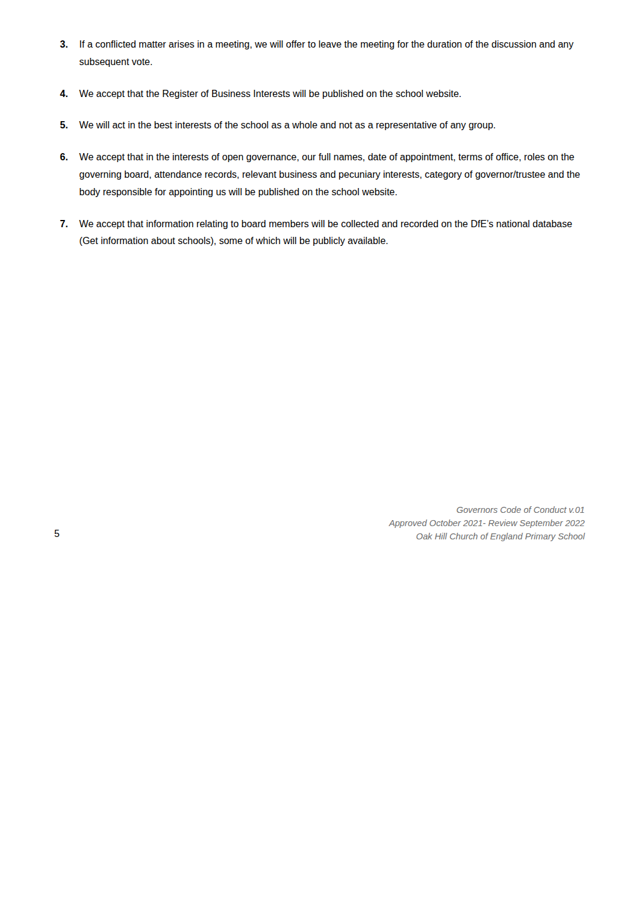If a conflicted matter arises in a meeting, we will offer to leave the meeting for the duration of the discussion and any subsequent vote.
We accept that the Register of Business Interests will be published on the school website.
We will act in the best interests of the school as a whole and not as a representative of any group.
We accept that in the interests of open governance, our full names, date of appointment, terms of office, roles on the governing board, attendance records, relevant business and pecuniary interests, category of governor/trustee and the body responsible for appointing us will be published on the school website.
We accept that information relating to board members will be collected and recorded on the DfE’s national database (Get information about schools), some of which will be publicly available.
5
Governors Code of Conduct v.01
Approved October 2021- Review September 2022
Oak Hill Church of England Primary School